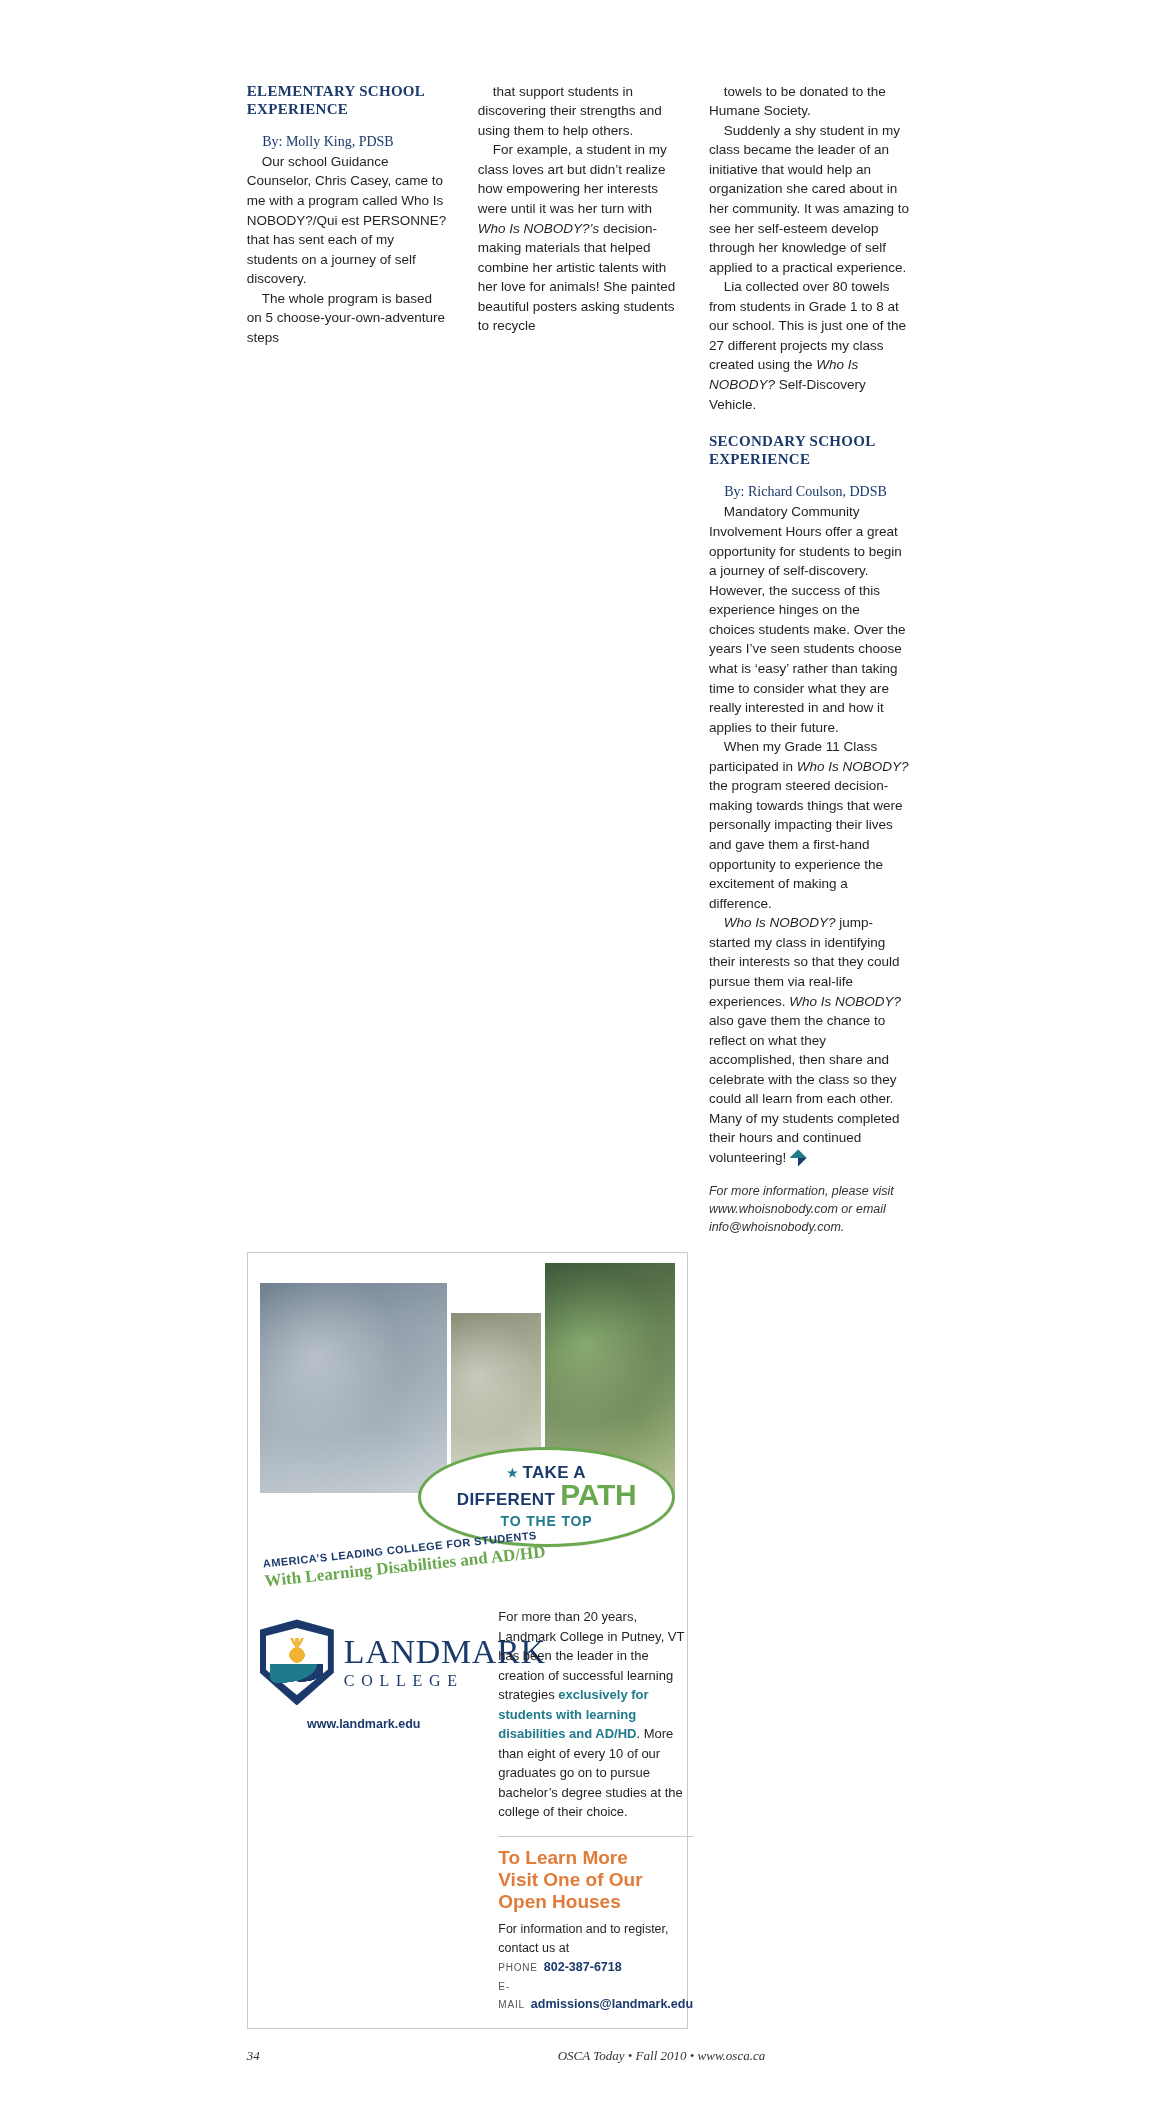Elementary School
Experience
By: Molly King, PDSB
Our school Guidance Counselor, Chris Casey, came to me with a program called Who Is NOBODY?/Qui est PERSONNE? that has sent each of my students on a journey of self discovery.
The whole program is based on 5 choose-your-own-adventure steps
that support students in discovering their strengths and using them to help others.
For example, a student in my class loves art but didn’t realize how empowering her interests were until it was her turn with Who Is NOBODY?’s decision-making materials that helped combine her artistic talents with her love for animals! She painted beautiful posters asking students to recycle
towels to be donated to the Humane Society.
Suddenly a shy student in my class became the leader of an initiative that would help an organization she cared about in her community. It was amazing to see her self-esteem develop through her knowledge of self applied to a practical experience.
Lia collected over 80 towels from students in Grade 1 to 8 at our school. This is just one of the 27 different projects my class created using the Who Is NOBODY? Self-Discovery Vehicle.
Secondary School
Experience
By: Richard Coulson, DDSB
Mandatory Community Involvement Hours offer a great opportunity for students to begin a journey of self-discovery. However, the success of this experience hinges on the choices students make. Over the years I’ve seen students choose what is ‘easy’ rather than taking time to consider what they are really interested in and how it applies to their future.
When my Grade 11 Class participated in Who Is NOBODY? the program steered decision-making towards things that were personally impacting their lives and gave them a first-hand opportunity to experience the excitement of making a difference.
Who Is NOBODY? jump-started my class in identifying their interests so that they could pursue them via real-life experiences. Who Is NOBODY? also gave them the chance to reflect on what they accomplished, then share and celebrate with the class so they could all learn from each other. Many of my students completed their hours and continued volunteering!
For more information, please visit www.whoisnobody.com or email info@whoisnobody.com.
★TAKE A
DIFFERENT PATH
TO THE TOP
America’s Leading College for Students
With Learning Disabilities and AD/HD
LANDMARK
COLLEGE
www.landmark.edu
For more than 20 years, Landmark College in Putney, VT has been the leader in the creation of successful learning strategies exclusively for students with learning disabilities and AD/HD. More than eight of every 10 of our graduates go on to pursue bachelor’s degree studies at the college of their choice.
To Learn More
Visit One of Our Open Houses
For information and to register, contact us at
Phone 802-387-6718
E-mail admissions@landmark.edu
34 OSCA Today • Fall 2010 • www.osca.ca